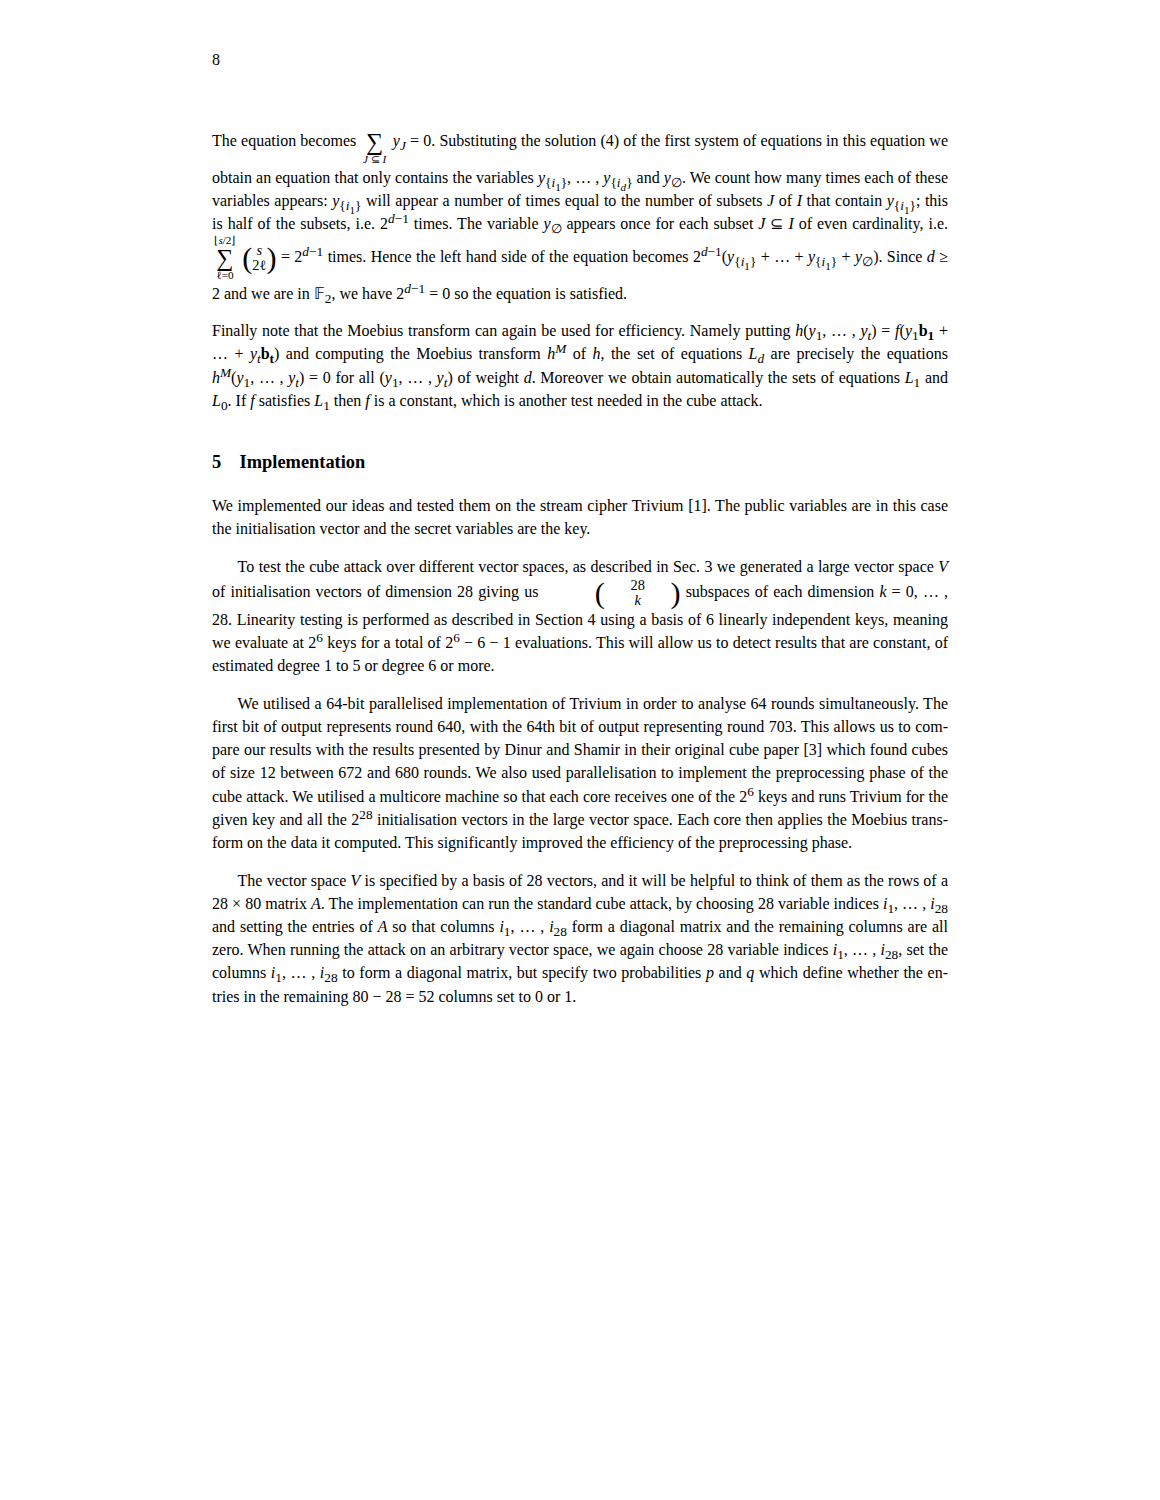8
The equation becomes ∑J ⊆ I yJ = 0. Substituting the solution (4) of the first system of equations in this equation we obtain an equation that only contains the variables y{i1}, … , y{id} and y∅. We count how many times each of these variables appears: y{i1} will appear a number of times equal to the number of subsets J of I that contain y{i1}; this is half of the subsets, i.e. 2d−1 times. The variable y∅ appears once for each subset J ⊆ I of even cardinality, i.e. ⌊s/2⌋∑ℓ=0 (s 2ℓ) = 2d−1 times. Hence the left hand side of the equation becomes 2d−1(y{i1} + … + y{i1} + y∅). Since d ≥ 2 and we are in 𝔽2, we have 2d−1 = 0 so the equation is satisfied.
Finally note that the Moebius transform can again be used for efficiency. Namely putting h(y1, … , yt) = f(y1b1 + … + ytbt) and computing the Moebius transform hM of h, the set of equations Ld are precisely the equations hM(y1, … , yt) = 0 for all (y1, … , yt) of weight d. Moreover we obtain automatically the sets of equations L1 and L0. If f satisfies L1 then f is a constant, which is another test needed in the cube attack.
5 Implementation
We implemented our ideas and tested them on the stream cipher Trivium [1]. The public variables are in this case the initialisation vector and the secret variables are the key.
To test the cube attack over different vector spaces, as described in Sec. 3 we generated a large vector space V of initialisation vectors of dimension 28 giving us (28 k) subspaces of each dimension k = 0, … , 28. Linearity testing is performed as described in Section 4 using a basis of 6 linearly independent keys, meaning we evaluate at 26 keys for a total of 26 − 6 − 1 evaluations. This will allow us to detect results that are constant, of estimated degree 1 to 5 or degree 6 or more.
We utilised a 64-bit parallelised implementation of Trivium in order to analyse 64 rounds simultaneously. The first bit of output represents round 640, with the 64th bit of output representing round 703. This allows us to compare our results with the results presented by Dinur and Shamir in their original cube paper [3] which found cubes of size 12 between 672 and 680 rounds. We also used parallelisation to implement the preprocessing phase of the cube attack. We utilised a multicore machine so that each core receives one of the 26 keys and runs Trivium for the given key and all the 228 initialisation vectors in the large vector space. Each core then applies the Moebius transform on the data it computed. This significantly improved the efficiency of the preprocessing phase.
The vector space V is specified by a basis of 28 vectors, and it will be helpful to think of them as the rows of a 28 × 80 matrix A. The implementation can run the standard cube attack, by choosing 28 variable indices i1, … , i28 and setting the entries of A so that columns i1, … , i28 form a diagonal matrix and the remaining columns are all zero. When running the attack on an arbitrary vector space, we again choose 28 variable indices i1, … , i28, set the columns i1, … , i28 to form a diagonal matrix, but specify two probabilities p and q which define whether the entries in the remaining 80 − 28 = 52 columns set to 0 or 1.